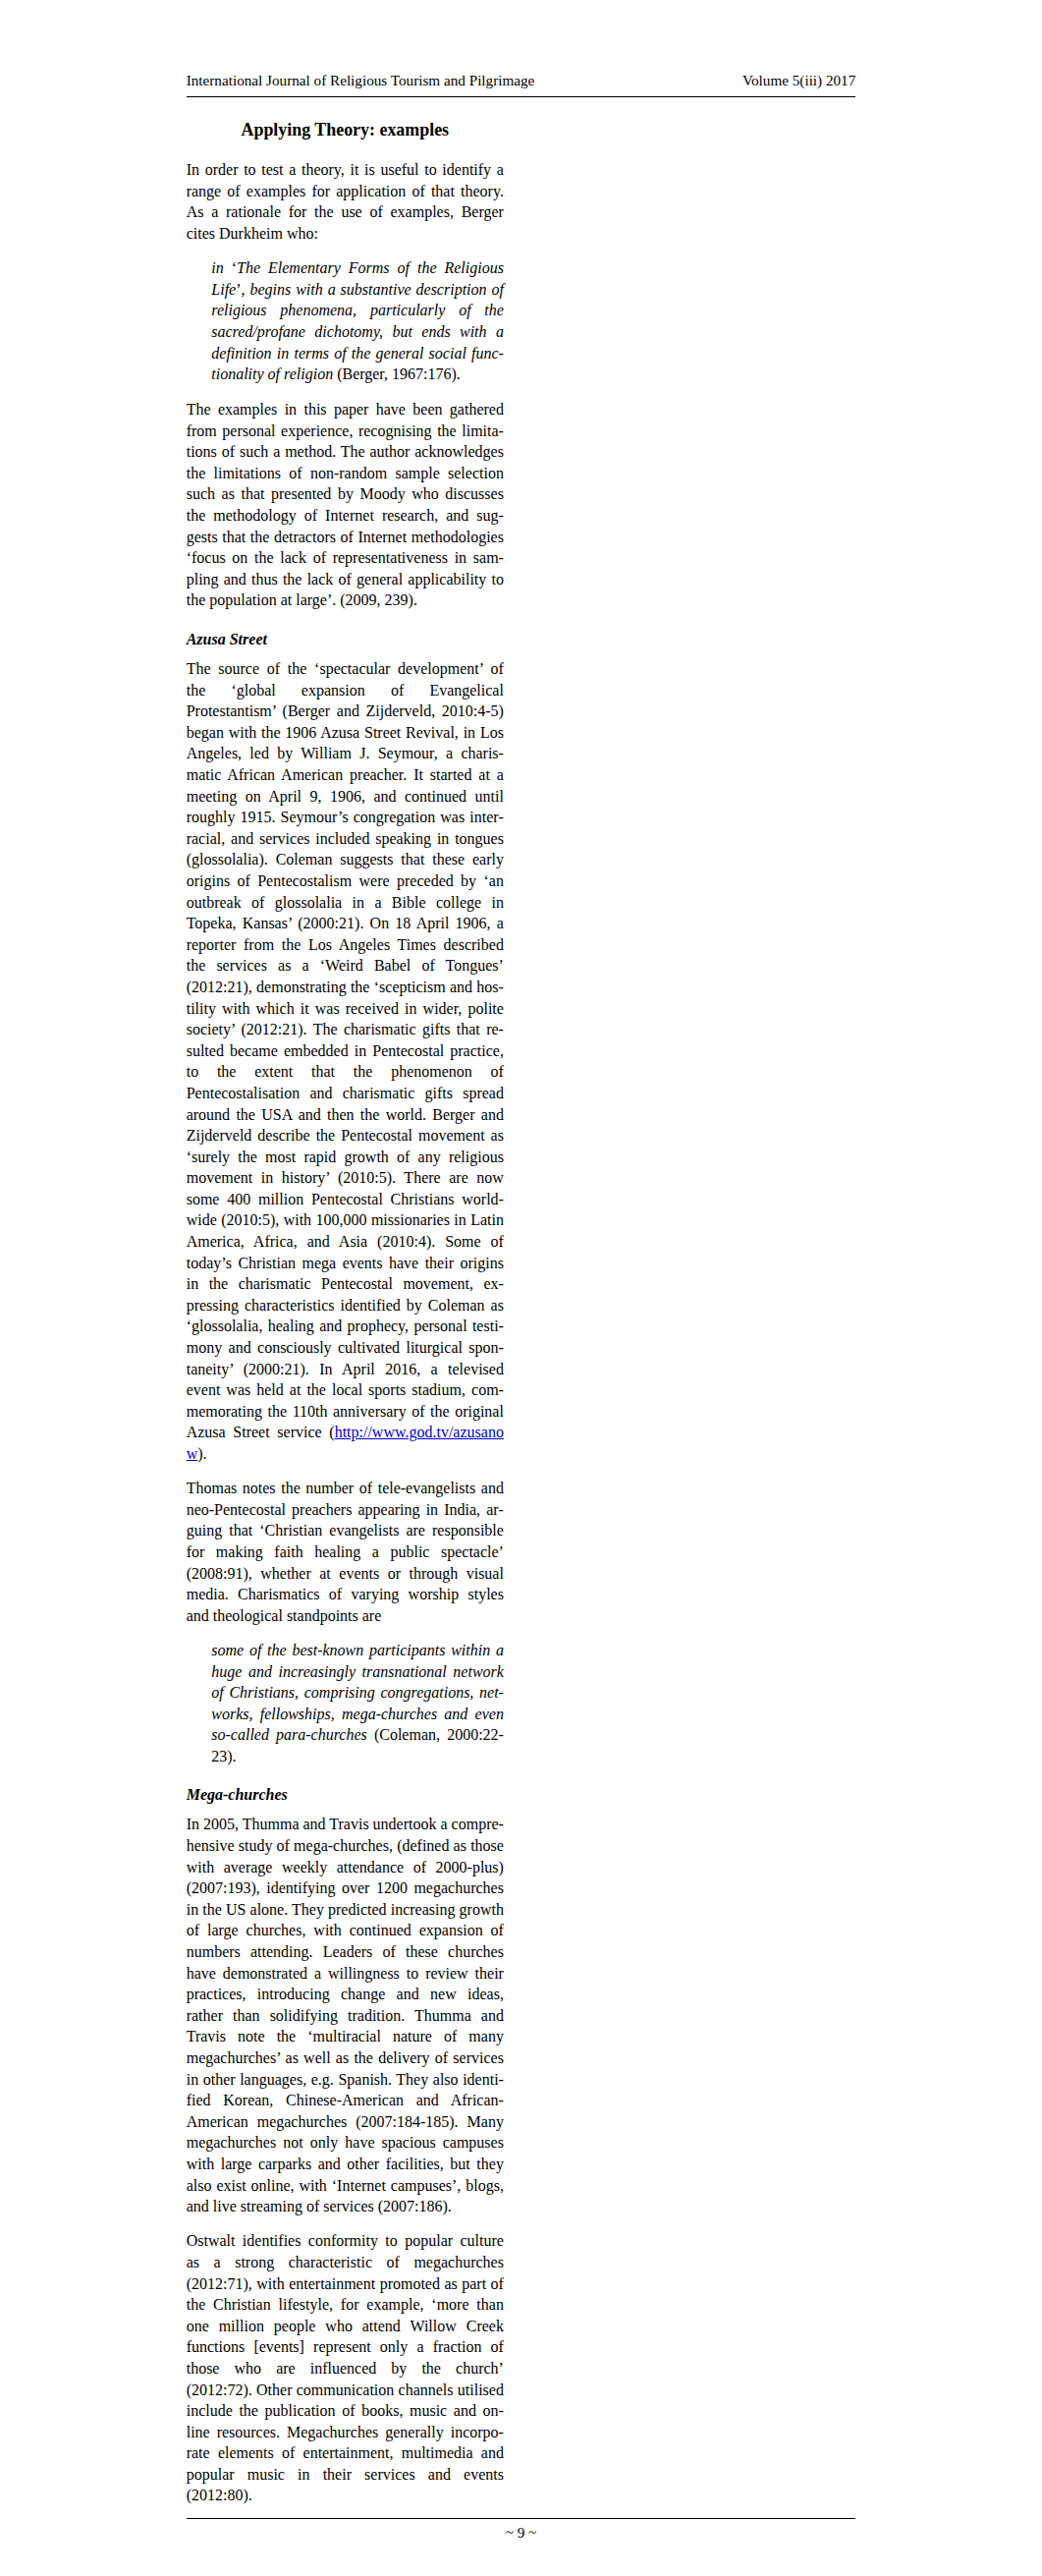International Journal of Religious Tourism and Pilgrimage
Volume 5(iii) 2017
Applying Theory: examples
In order to test a theory, it is useful to identify a range of examples for application of that theory. As a rationale for the use of examples, Berger cites Durkheim who:
in ‘The Elementary Forms of the Religious Life’, begins with a substantive description of religious phenomena, particularly of the sacred/profane dichotomy, but ends with a definition in terms of the general social functionality of religion (Berger, 1967:176).
The examples in this paper have been gathered from personal experience, recognising the limitations of such a method. The author acknowledges the limitations of non-random sample selection such as that presented by Moody who discusses the methodology of Internet research, and suggests that the detractors of Internet methodologies ‘focus on the lack of representativeness in sampling and thus the lack of general applicability to the population at large’. (2009, 239).
Azusa Street
The source of the ‘spectacular development’ of the ‘global expansion of Evangelical Protestantism’ (Berger and Zijderveld, 2010:4-5) began with the 1906 Azusa Street Revival, in Los Angeles, led by William J. Seymour, a charismatic African American preacher. It started at a meeting on April 9, 1906, and continued until roughly 1915. Seymour’s congregation was interracial, and services included speaking in tongues (glossolalia). Coleman suggests that these early origins of Pentecostalism were preceded by ‘an outbreak of glossolalia in a Bible college in Topeka, Kansas’ (2000:21). On 18 April 1906, a reporter from the Los Angeles Times described the services as a ‘Weird Babel of Tongues’ (2012:21), demonstrating the ‘scepticism and hostility with which it was received in wider, polite society’ (2012:21). The charismatic gifts that resulted became embedded in Pentecostal practice, to the extent that the phenomenon of Pentecostalisation and charismatic gifts spread around the USA and then the world. Berger and Zijderveld describe the Pentecostal movement as ‘surely the most rapid growth of any religious movement in history’ (2010:5). There are now some 400 million Pentecostal Christians worldwide (2010:5), with 100,000 missionaries in Latin America, Africa, and Asia (2010:4). Some of today’s Christian mega events have their origins in the charismatic Pentecostal movement, expressing characteristics identified by Coleman as ‘glossolalia, healing and prophecy, personal testimony and consciously cultivated liturgical spontaneity’ (2000:21). In April 2016, a televised event was held at the local sports stadium, commemorating the 110th anniversary of the original Azusa Street service (http://www.god.tv/azusanow).
Thomas notes the number of tele-evangelists and neo-Pentecostal preachers appearing in India, arguing that ‘Christian evangelists are responsible for making faith healing a public spectacle’ (2008:91), whether at events or through visual media. Charismatics of varying worship styles and theological standpoints are
some of the best-known participants within a huge and increasingly transnational network of Christians, comprising congregations, networks, fellowships, mega-churches and even so-called para-churches (Coleman, 2000:22-23).
Mega-churches
In 2005, Thumma and Travis undertook a comprehensive study of mega-churches, (defined as those with average weekly attendance of 2000-plus) (2007:193), identifying over 1200 megachurches in the US alone. They predicted increasing growth of large churches, with continued expansion of numbers attending. Leaders of these churches have demonstrated a willingness to review their practices, introducing change and new ideas, rather than solidifying tradition. Thumma and Travis note the ‘multiracial nature of many megachurches’ as well as the delivery of services in other languages, e.g. Spanish. They also identified Korean, Chinese-American and African-American megachurches (2007:184-185). Many megachurches not only have spacious campuses with large carparks and other facilities, but they also exist online, with ‘Internet campuses’, blogs, and live streaming of services (2007:186).
Ostwalt identifies conformity to popular culture as a strong characteristic of megachurches (2012:71), with entertainment promoted as part of the Christian lifestyle, for example, ‘more than one million people who attend Willow Creek functions [events] represent only a fraction of those who are influenced by the church’ (2012:72). Other communication channels utilised include the publication of books, music and online resources. Megachurches generally incorporate elements of entertainment, multimedia and popular music in their services and events (2012:80).
~ 9 ~